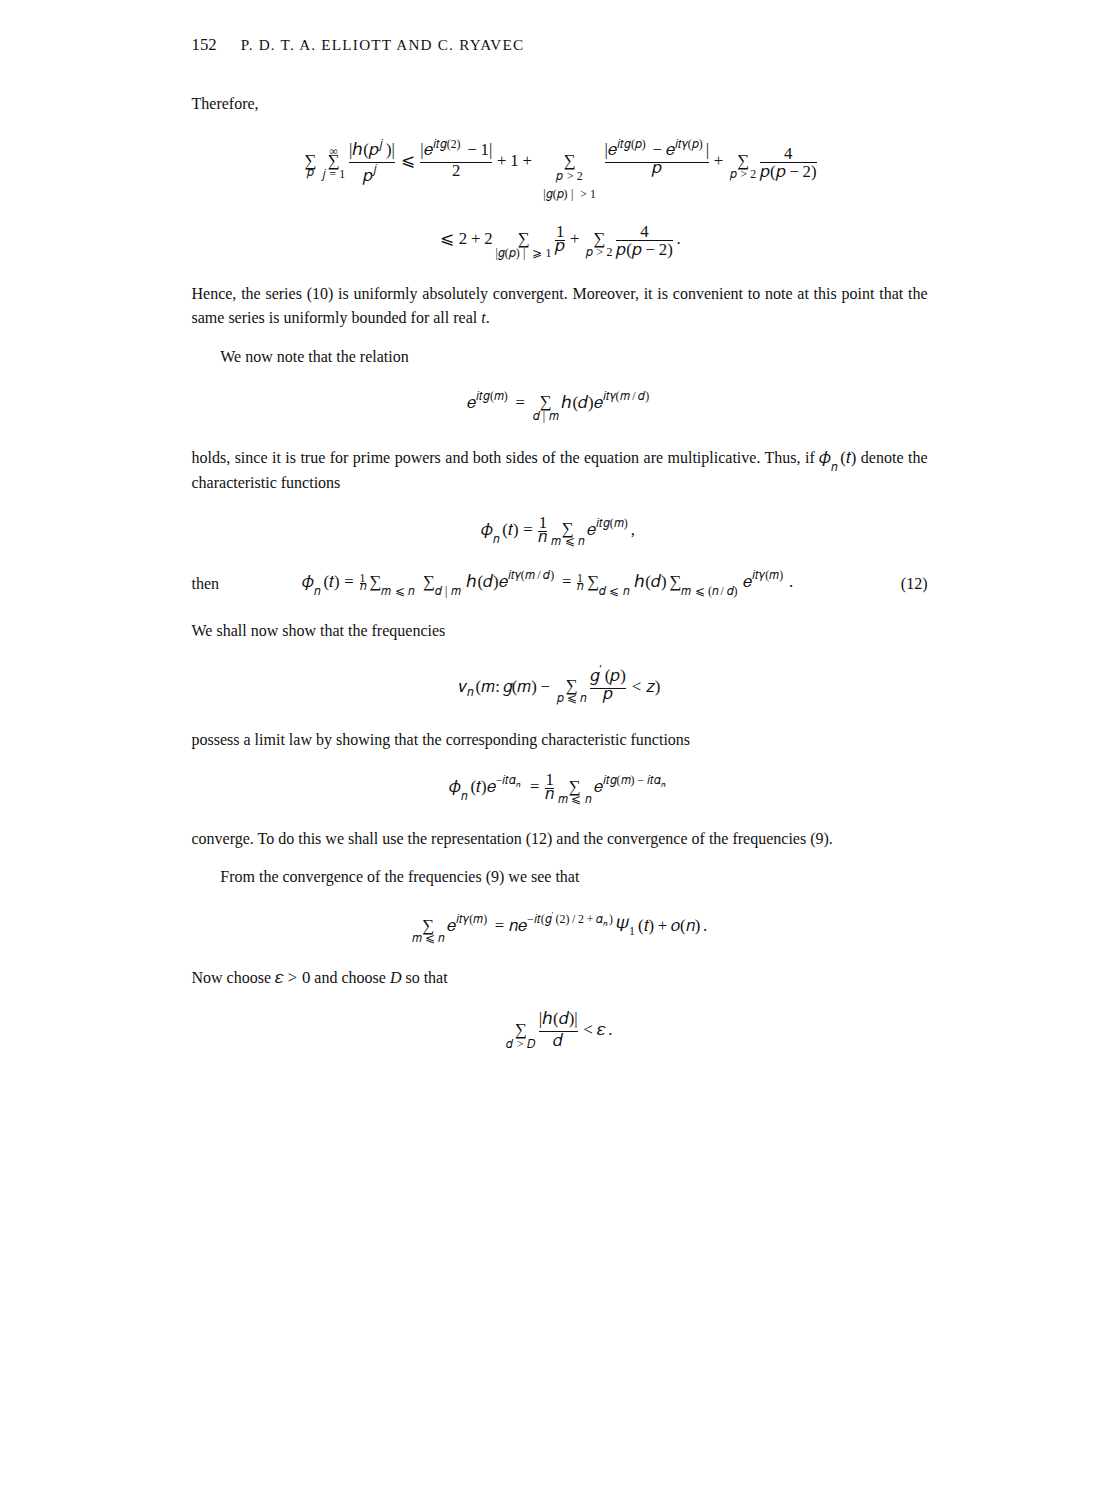152 P. D. T. A. ELLIOTT AND C. RYAVEC
Therefore,
∑p ∑j=1∞ |h(pj)| pj ⩽ |eitg(2)−1| 2 +1+ ∑ p>2|g(p)|>1 |eitg(p)−eitγ(p)| p + ∑p>2 4p(p−2)
⩽2+2 ∑|g(p)|⩾1 1p + ∑p>2 4p(p−2) .
Hence, the series (10) is uniformly absolutely convergent. Moreover, it is convenient to note at this point that the same series is uniformly bounded for all real t.
We now note that the relation
eitg(m) = ∑d|m h(d) eitγ(m/d)
holds, since it is true for prime powers and both sides of the equation are multiplicative. Thus, if ϕn(t) denote the characteristic functions
ϕn(t) = 1n ∑m⩽n eitg(m) ,
then ϕn(t) = 1n ∑m⩽n ∑d|m h(d) eitγ(m/d) = 1n ∑d⩽n h(d) ∑m⩽(n/d) eitγ(m) . (12)
We shall now show that the frequencies
νn ( m:g(m) − ∑p⩽n g′(p)p <z )
possess a limit law by showing that the corresponding characteristic functions
ϕn(t) e−itαn = 1n ∑m⩽n eitg(m)−itαn
converge. To do this we shall use the representation (12) and the convergence of the frequencies (9).
From the convergence of the frequencies (9) we see that
∑m⩽n eitγ(m) = n e−it(g′(2)/2+αn) Ψ1(t) + o(n) .
Now choose ε>0 and choose D so that
∑d>D |h(d)| d <ε.